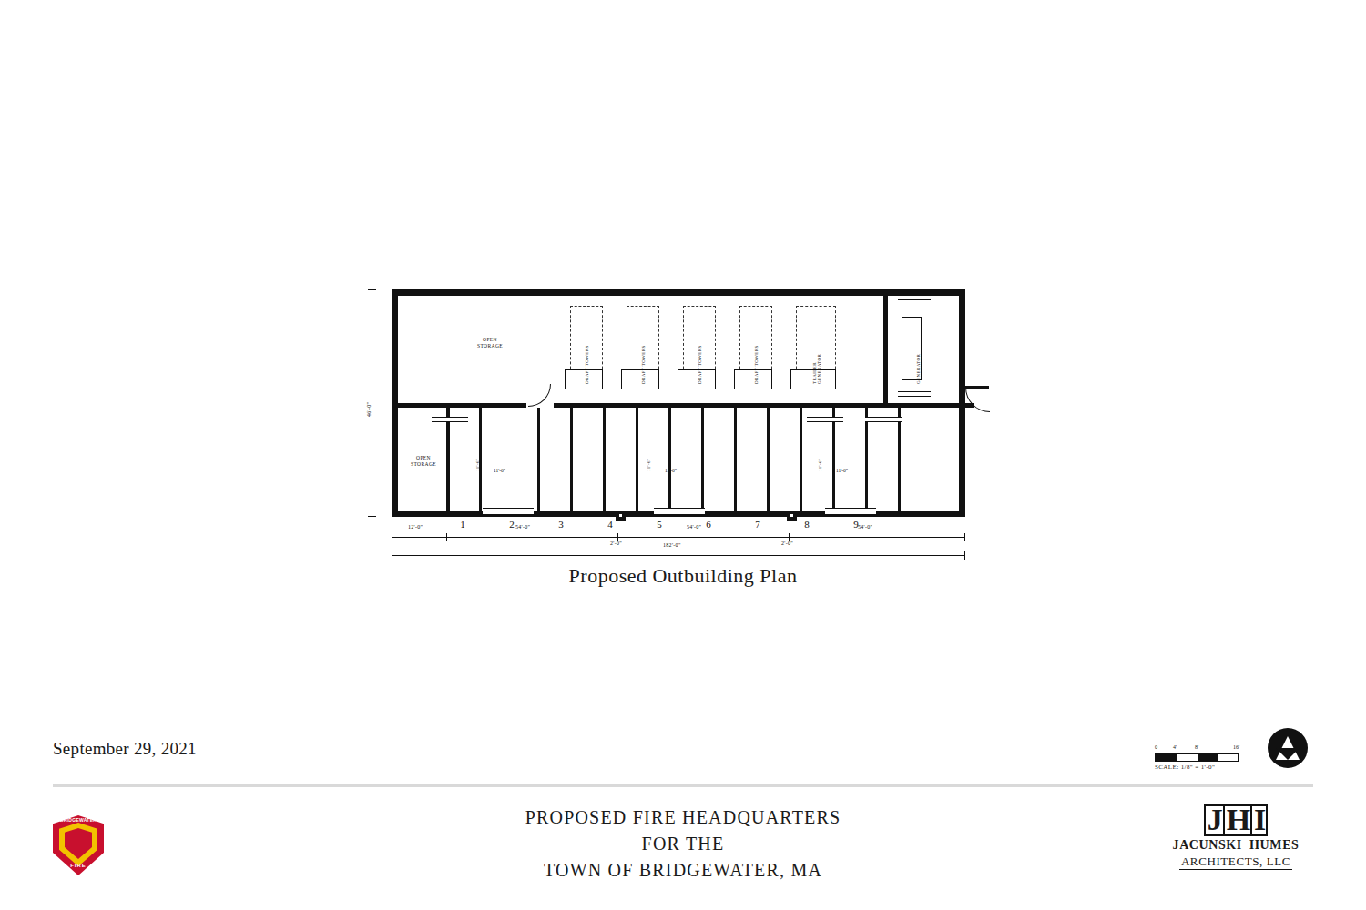GENERATOR
OPEN
STORAGE
OPEN
STORAGE
DRAFT TOWERS
DRAFT TOWERS
DRAFT TOWERS
DRAFT TOWERS
TRAILER
GENERATOR
11'-6"
11'-6"
11'-6"
11'-6"
11'-6"
11'-6"
1
2
3
4
5
6
7
8
9
46'-0"
12'-0"
54'-0"
54'-0"
54'-0"
2'-0"
2'-0"
182'-0"
Proposed Outbuilding Plan
September 29, 2021
Proposed Fire Headquarters
for the
Town of Bridgewater, MA
0 4' 8' 16'
SCALE: 1/8" = 1'-0"
BRIDGEWATER
FIRE
JHI
Jacunski Humes
Architects, LLC